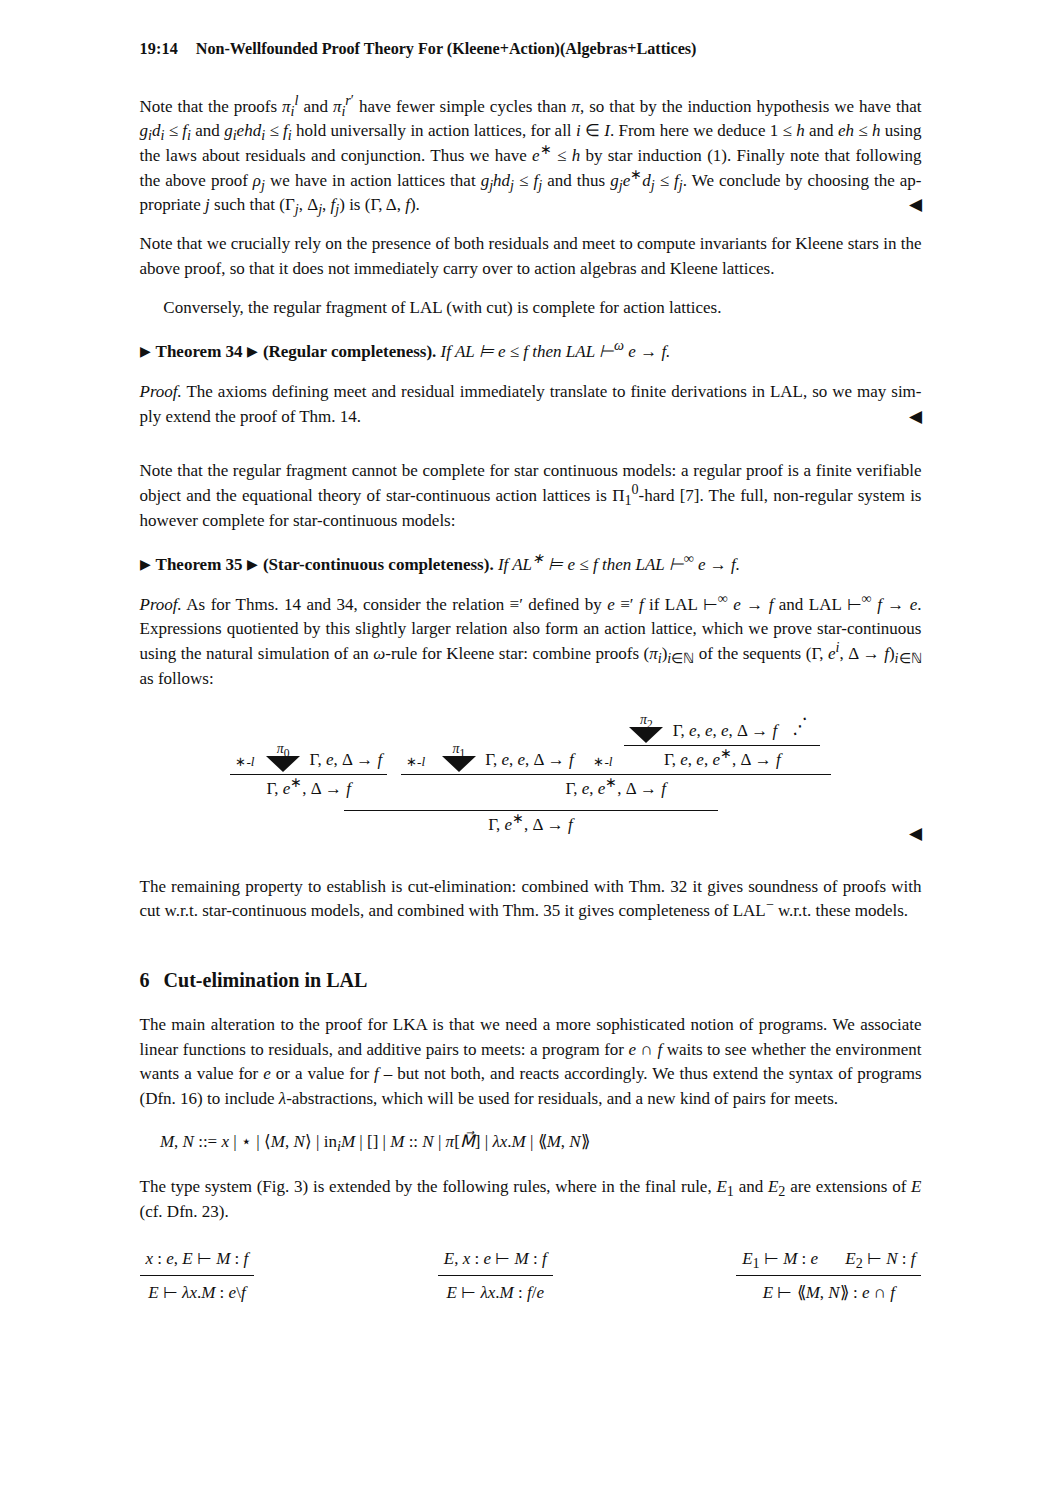19:14 Non-Wellfounded Proof Theory For (Kleene+Action)(Algebras+Lattices)
Note that the proofs πil and πir′ have fewer simple cycles than π, so that by the induction hypothesis we have that gidi ≤ fi and giehdi ≤ fi hold universally in action lattices, for all i ∈ I. From here we deduce 1 ≤ h and eh ≤ h using the laws about residuals and conjunction. Thus we have e∗ ≤ h by star induction (1). Finally note that following the above proof ρj we have in action lattices that gjhdj ≤ fj and thus gje∗dj ≤ fj. We conclude by choosing the appropriate j such that (Γj, Δj, fj) is (Γ, Δ, f).
Note that we crucially rely on the presence of both residuals and meet to compute invariants for Kleene stars in the above proof, so that it does not immediately carry over to action algebras and Kleene lattices.
Conversely, the regular fragment of LAL (with cut) is complete for action lattices.
Theorem 34 (Regular completeness). If AL ⊨ e ≤ f then LAL ⊢ω e → f.
Proof. The axioms defining meet and residual immediately translate to finite derivations in LAL, so we may simply extend the proof of Thm. 14.
Note that the regular fragment cannot be complete for star continuous models: a regular proof is a finite verifiable object and the equational theory of star-continuous action lattices is Π10-hard [7]. The full, non-regular system is however complete for star-continuous models:
Theorem 35 (Star-continuous completeness). If AL∗ ⊨ e ≤ f then LAL ⊢∞ e → f.
Proof. As for Thms. 14 and 34, consider the relation ≡′ defined by e ≡′ f if LAL ⊢∞ e → f and LAL ⊢∞ f → e. Expressions quotiented by this slightly larger relation also form an action lattice, which we prove star-continuous using the natural simulation of an ω-rule for Kleene star: combine proofs (πi)i∈ℕ of the sequents (Γ, ei, Δ → f)i∈ℕ as follows:
∗-l π0 Γ, e, Δ → f
Γ, e∗, Δ → f
∗-l
π1 Γ, e, e, Δ → f
∗-l
π2 Γ, e, e, e, Δ → f ⋰
Γ, e, e, e∗, Δ → f
Γ, e, e∗, Δ → f
Γ, e∗, Δ → f
The remaining property to establish is cut-elimination: combined with Thm. 32 it gives soundness of proofs with cut w.r.t. star-continuous models, and combined with Thm. 35 it gives completeness of LAL− w.r.t. these models.
6 Cut-elimination in LAL
The main alteration to the proof for LKA is that we need a more sophisticated notion of programs. We associate linear functions to residuals, and additive pairs to meets: a program for e ∩ f waits to see whether the environment wants a value for e or a value for f – but not both, and reacts accordingly. We thus extend the syntax of programs (Dfn. 16) to include λ-abstractions, which will be used for residuals, and a new kind of pairs for meets.
M, N ::= x | ⋆ | ⟨M, N⟩ | iniM | [] | M :: N | π[M⃗] | λx.M | ⟪M, N⟫
The type system (Fig. 3) is extended by the following rules, where in the final rule, E1 and E2 are extensions of E (cf. Dfn. 23).
x : e, E ⊢ M : f
E ⊢ λx.M : e\f
E, x : e ⊢ M : f
E ⊢ λx.M : f/e
E1 ⊢ M : e E2 ⊢ N : f
E ⊢ ⟪M, N⟫ : e ∩ f